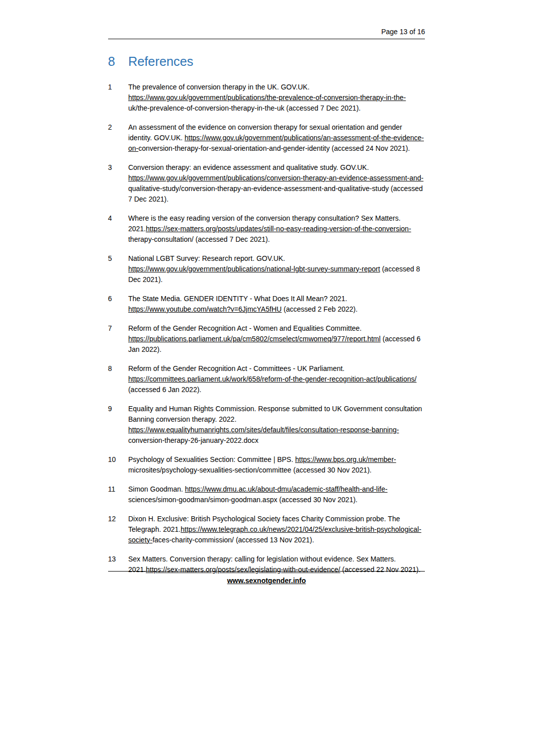Page 13 of 16
8 References
1 The prevalence of conversion therapy in the UK. GOV.UK. https://www.gov.uk/government/publications/the-prevalence-of-conversion-therapy-in-the-uk/the-prevalence-of-conversion-therapy-in-the-uk (accessed 7 Dec 2021).
2 An assessment of the evidence on conversion therapy for sexual orientation and gender identity. GOV.UK. https://www.gov.uk/government/publications/an-assessment-of-the-evidence-on-conversion-therapy-for-sexual-orientation-and-gender-identity (accessed 24 Nov 2021).
3 Conversion therapy: an evidence assessment and qualitative study. GOV.UK. https://www.gov.uk/government/publications/conversion-therapy-an-evidence-assessment-and-qualitative-study/conversion-therapy-an-evidence-assessment-and-qualitative-study (accessed 7 Dec 2021).
4 Where is the easy reading version of the conversion therapy consultation? Sex Matters. 2021.https://sex-matters.org/posts/updates/still-no-easy-reading-version-of-the-conversion-therapy-consultation/ (accessed 7 Dec 2021).
5 National LGBT Survey: Research report. GOV.UK. https://www.gov.uk/government/publications/national-lgbt-survey-summary-report (accessed 8 Dec 2021).
6 The State Media. GENDER IDENTITY - What Does It All Mean? 2021. https://www.youtube.com/watch?v=6JjmcYA5fHU (accessed 2 Feb 2022).
7 Reform of the Gender Recognition Act - Women and Equalities Committee. https://publications.parliament.uk/pa/cm5802/cmselect/cmwomeq/977/report.html (accessed 6 Jan 2022).
8 Reform of the Gender Recognition Act - Committees - UK Parliament. https://committees.parliament.uk/work/658/reform-of-the-gender-recognition-act/publications/ (accessed 6 Jan 2022).
9 Equality and Human Rights Commission. Response submitted to UK Government consultation Banning conversion therapy. 2022. https://www.equalityhumanrights.com/sites/default/files/consultation-response-banning-conversion-therapy-26-january-2022.docx
10 Psychology of Sexualities Section: Committee | BPS. https://www.bps.org.uk/member-microsites/psychology-sexualities-section/committee (accessed 30 Nov 2021).
11 Simon Goodman. https://www.dmu.ac.uk/about-dmu/academic-staff/health-and-life-sciences/simon-goodman/simon-goodman.aspx (accessed 30 Nov 2021).
12 Dixon H. Exclusive: British Psychological Society faces Charity Commission probe. The Telegraph. 2021.https://www.telegraph.co.uk/news/2021/04/25/exclusive-british-psychological-society-faces-charity-commission/ (accessed 13 Nov 2021).
13 Sex Matters. Conversion therapy: calling for legislation without evidence. Sex Matters. 2021.https://sex-matters.org/posts/sex/legislating-with-out-evidence/ (accessed 22 Nov 2021).
www.sexnotgender.info